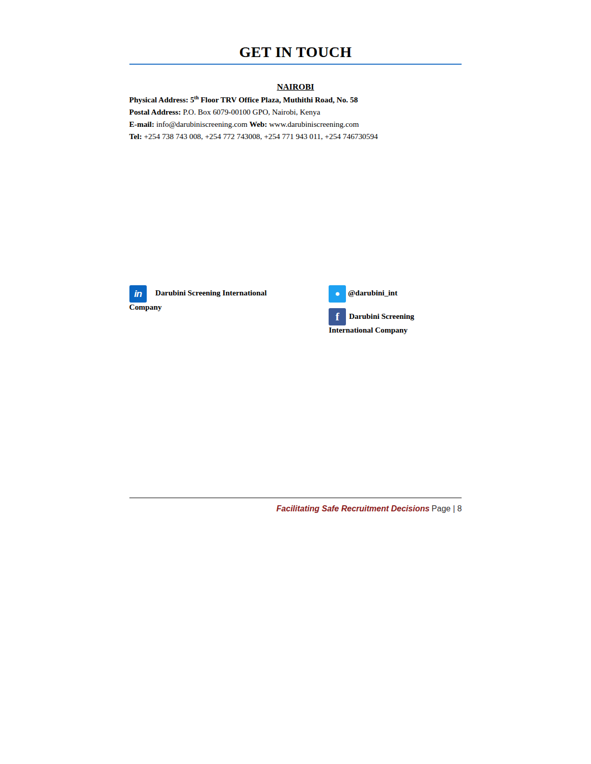GET IN TOUCH
NAIROBI
Physical Address: 5th Floor TRV Office Plaza, Muthithi Road, No. 58
Postal Address: P.O. Box 6079-00100 GPO, Nairobi, Kenya
E-mail: info@darubiniscreening.com Web: www.darubiniscreening.com
Tel: +254 738 743 008, +254 772 743008, +254 771 943 011, +254 746730594
in Darubini Screening International Company
●@darubini_int
fDarubini Screening International Company
Facilitating Safe Recruitment Decisions Page | 8